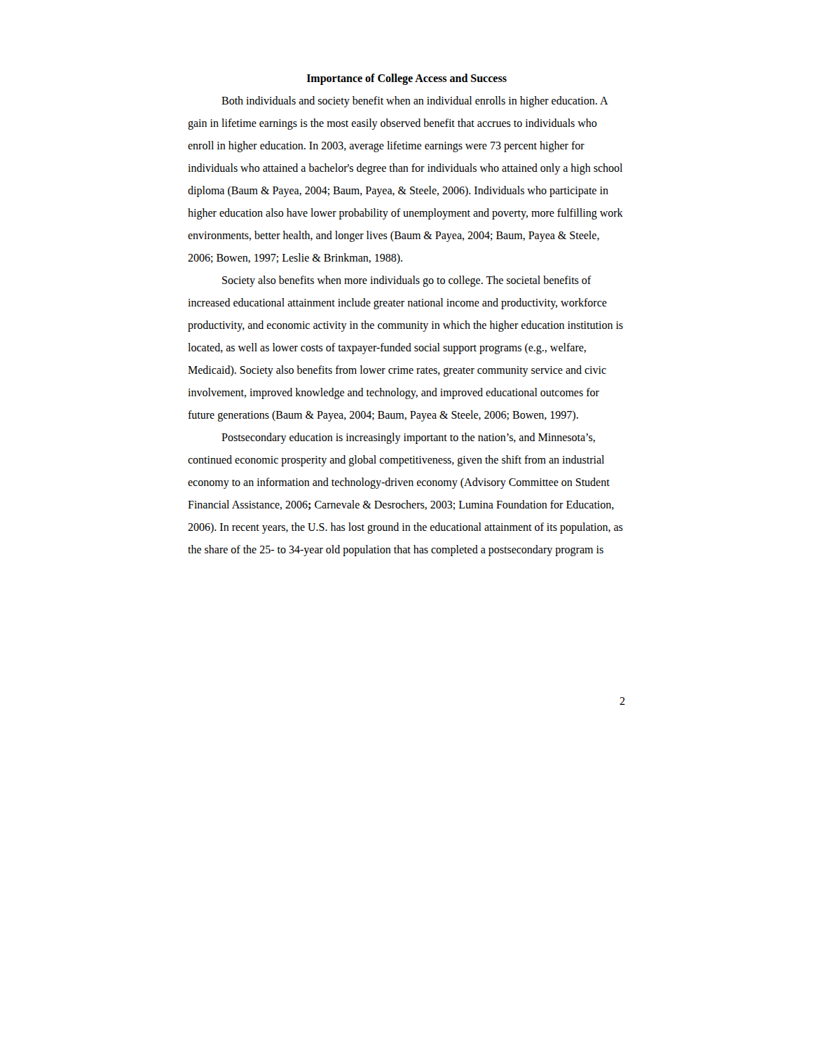Importance of College Access and Success
Both individuals and society benefit when an individual enrolls in higher education. A gain in lifetime earnings is the most easily observed benefit that accrues to individuals who enroll in higher education. In 2003, average lifetime earnings were 73 percent higher for individuals who attained a bachelor's degree than for individuals who attained only a high school diploma (Baum & Payea, 2004; Baum, Payea, & Steele, 2006). Individuals who participate in higher education also have lower probability of unemployment and poverty, more fulfilling work environments, better health, and longer lives (Baum & Payea, 2004; Baum, Payea & Steele, 2006; Bowen, 1997; Leslie & Brinkman, 1988).
Society also benefits when more individuals go to college. The societal benefits of increased educational attainment include greater national income and productivity, workforce productivity, and economic activity in the community in which the higher education institution is located, as well as lower costs of taxpayer-funded social support programs (e.g., welfare, Medicaid). Society also benefits from lower crime rates, greater community service and civic involvement, improved knowledge and technology, and improved educational outcomes for future generations (Baum & Payea, 2004; Baum, Payea & Steele, 2006; Bowen, 1997).
Postsecondary education is increasingly important to the nation’s, and Minnesota’s, continued economic prosperity and global competitiveness, given the shift from an industrial economy to an information and technology-driven economy (Advisory Committee on Student Financial Assistance, 2006; Carnevale & Desrochers, 2003; Lumina Foundation for Education, 2006). In recent years, the U.S. has lost ground in the educational attainment of its population, as the share of the 25- to 34-year old population that has completed a postsecondary program is
2